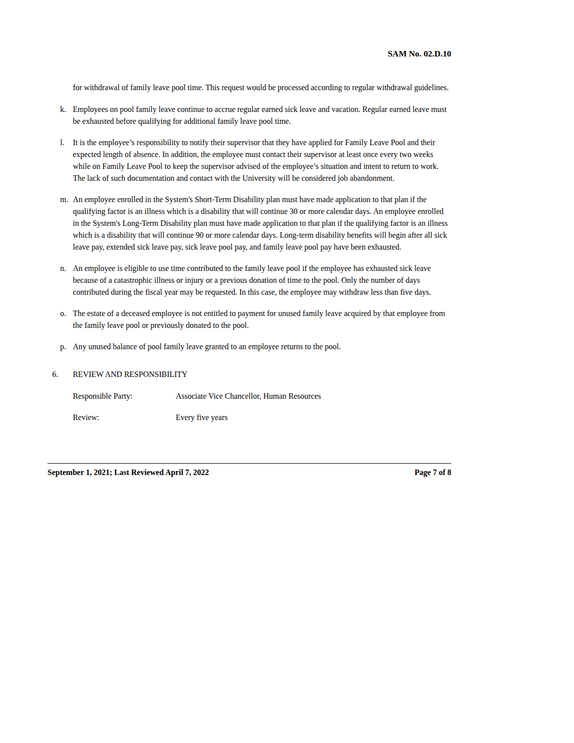SAM No. 02.D.10
for withdrawal of family leave pool time. This request would be processed according to regular withdrawal guidelines.
k.
Employees on pool family leave continue to accrue regular earned sick leave and vacation. Regular earned leave must be exhausted before qualifying for additional family leave pool time.
l.
It is the employee’s responsibility to notify their supervisor that they have applied for Family Leave Pool and their expected length of absence. In addition, the employee must contact their supervisor at least once every two weeks while on Family Leave Pool to keep the supervisor advised of the employee’s situation and intent to return to work. The lack of such documentation and contact with the University will be considered job abandonment.
m.
An employee enrolled in the System's Short-Term Disability plan must have made application to that plan if the qualifying factor is an illness which is a disability that will continue 30 or more calendar days. An employee enrolled in the System's Long-Term Disability plan must have made application to that plan if the qualifying factor is an illness which is a disability that will continue 90 or more calendar days. Long-term disability benefits will begin after all sick leave pay, extended sick leave pay, sick leave pool pay, and family leave pool pay have been exhausted.
n.
An employee is eligible to use time contributed to the family leave pool if the employee has exhausted sick leave because of a catastrophic illness or injury or a previous donation of time to the pool. Only the number of days contributed during the fiscal year may be requested. In this case, the employee may withdraw less than five days.
o.
The estate of a deceased employee is not entitled to payment for unused family leave acquired by that employee from the family leave pool or previously donated to the pool.
p.
Any unused balance of pool family leave granted to an employee returns to the pool.
6.
REVIEW AND RESPONSIBILITY
Responsible Party:
Associate Vice Chancellor, Human Resources
Review:
Every five years
September 1, 2021; Last Reviewed April 7, 2022 Page 7 of 8